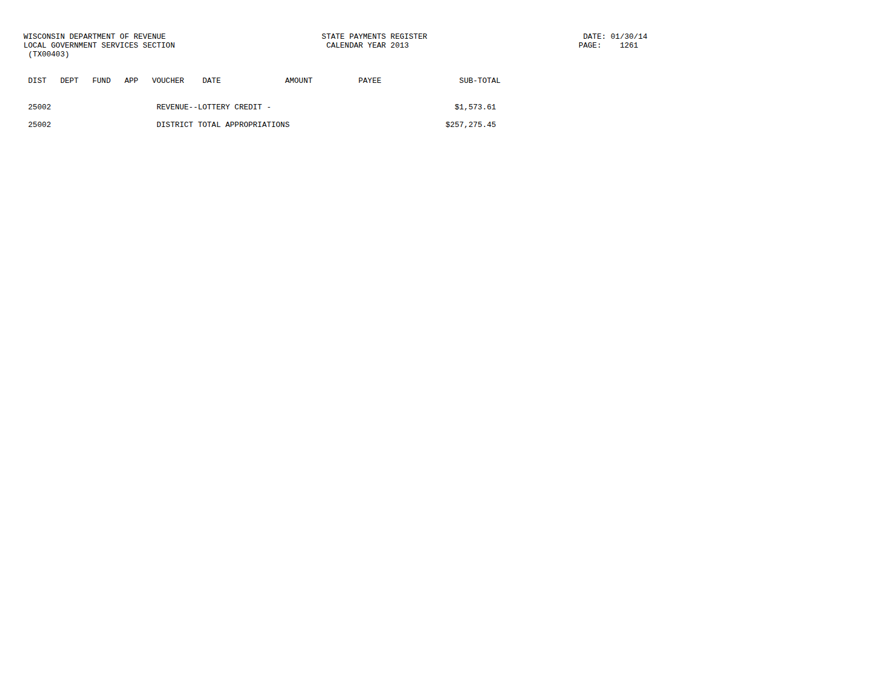WISCONSIN DEPARTMENT OF REVENUE STATE PAYMENTS REGISTER DATE: 01/30/14 LOCAL GOVERNMENT SERVICES SECTION CALENDAR YEAR 2013 PAGE: 1261 (TX00403) DIST DEPT FUND APP VOUCHER DATE AMOUNT PAYEE SUB-TOTAL 25002 REVENUE--LOTTERY CREDIT - $1,573.61 25002 DISTRICT TOTAL APPROPRIATIONS $257,275.45